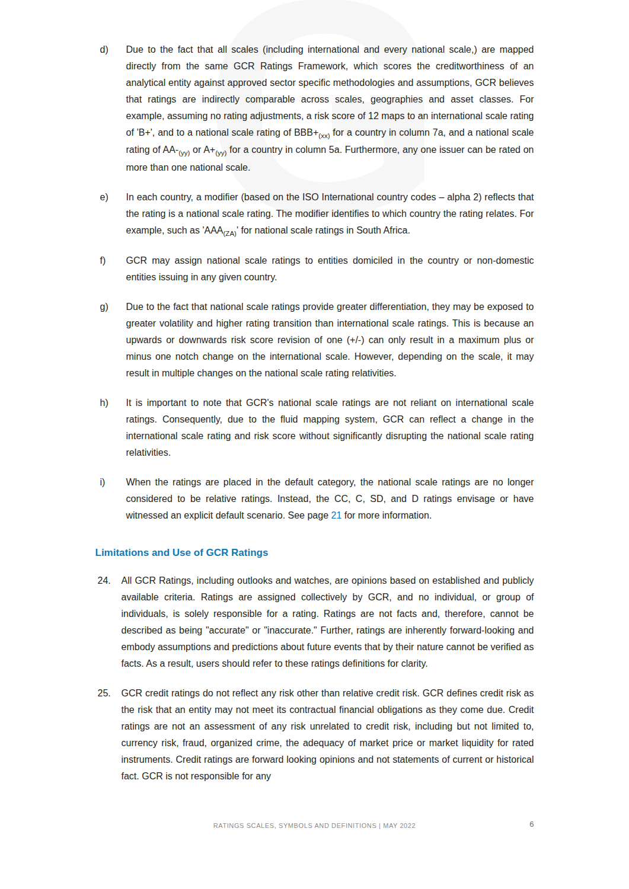G
d)
Due to the fact that all scales (including international and every national scale,) are mapped directly from the same GCR Ratings Framework, which scores the creditworthiness of an analytical entity against approved sector specific methodologies and assumptions, GCR believes that ratings are indirectly comparable across scales, geographies and asset classes. For example, assuming no rating adjustments, a risk score of 12 maps to an international scale rating of 'B+', and to a national scale rating of BBB+(xx) for a country in column 7a, and a national scale rating of AA-(yy) or A+(yy) for a country in column 5a. Furthermore, any one issuer can be rated on more than one national scale.
e)
In each country, a modifier (based on the ISO International country codes – alpha 2) reflects that the rating is a national scale rating. The modifier identifies to which country the rating relates. For example, such as 'AAA(ZA)' for national scale ratings in South Africa.
f)
GCR may assign national scale ratings to entities domiciled in the country or non-domestic entities issuing in any given country.
g)
Due to the fact that national scale ratings provide greater differentiation, they may be exposed to greater volatility and higher rating transition than international scale ratings. This is because an upwards or downwards risk score revision of one (+/-) can only result in a maximum plus or minus one notch change on the international scale. However, depending on the scale, it may result in multiple changes on the national scale rating relativities.
h)
It is important to note that GCR's national scale ratings are not reliant on international scale ratings. Consequently, due to the fluid mapping system, GCR can reflect a change in the international scale rating and risk score without significantly disrupting the national scale rating relativities.
i)
When the ratings are placed in the default category, the national scale ratings are no longer considered to be relative ratings. Instead, the CC, C, SD, and D ratings envisage or have witnessed an explicit default scenario. See page 21 for more information.
Limitations and Use of GCR Ratings
24.
All GCR Ratings, including outlooks and watches, are opinions based on established and publicly available criteria. Ratings are assigned collectively by GCR, and no individual, or group of individuals, is solely responsible for a rating. Ratings are not facts and, therefore, cannot be described as being "accurate" or "inaccurate." Further, ratings are inherently forward-looking and embody assumptions and predictions about future events that by their nature cannot be verified as facts. As a result, users should refer to these ratings definitions for clarity.
25.
GCR credit ratings do not reflect any risk other than relative credit risk. GCR defines credit risk as the risk that an entity may not meet its contractual financial obligations as they come due. Credit ratings are not an assessment of any risk unrelated to credit risk, including but not limited to, currency risk, fraud, organized crime, the adequacy of market price or market liquidity for rated instruments. Credit ratings are forward looking opinions and not statements of current or historical fact. GCR is not responsible for any
RATINGS SCALES, SYMBOLS AND DEFINITIONS | MAY 2022
6